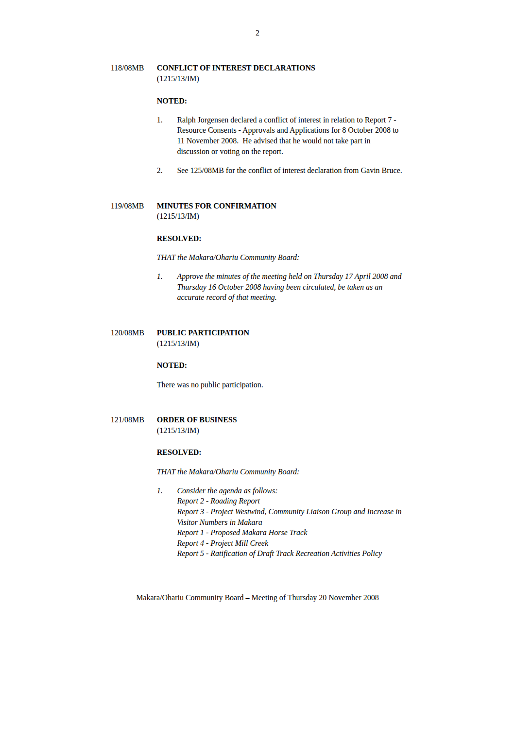2
118/08MB
Conflict of Interest Declarations
(1215/13/IM)
NOTED:
1.
Ralph Jorgensen declared a conflict of interest in relation to Report 7 - Resource Consents - Approvals and Applications for 8 October 2008 to 11 November 2008. He advised that he would not take part in discussion or voting on the report.
2.
See 125/08MB for the conflict of interest declaration from Gavin Bruce.
119/08MB
Minutes for Confirmation
(1215/13/IM)
RESOLVED:
THAT the Makara/Ohariu Community Board:
1.
Approve the minutes of the meeting held on Thursday 17 April 2008 and Thursday 16 October 2008 having been circulated, be taken as an accurate record of that meeting.
120/08MB
Public Participation
(1215/13/IM)
NOTED:
There was no public participation.
121/08MB
Order of Business
(1215/13/IM)
RESOLVED:
THAT the Makara/Ohariu Community Board:
1.
Consider the agenda as follows:
Report 2 - Roading Report
Report 3 - Project Westwind, Community Liaison Group and Increase in Visitor Numbers in Makara
Report 1 - Proposed Makara Horse Track
Report 4 - Project Mill Creek
Report 5 - Ratification of Draft Track Recreation Activities Policy
Makara/Ohariu Community Board – Meeting of Thursday 20 November 2008